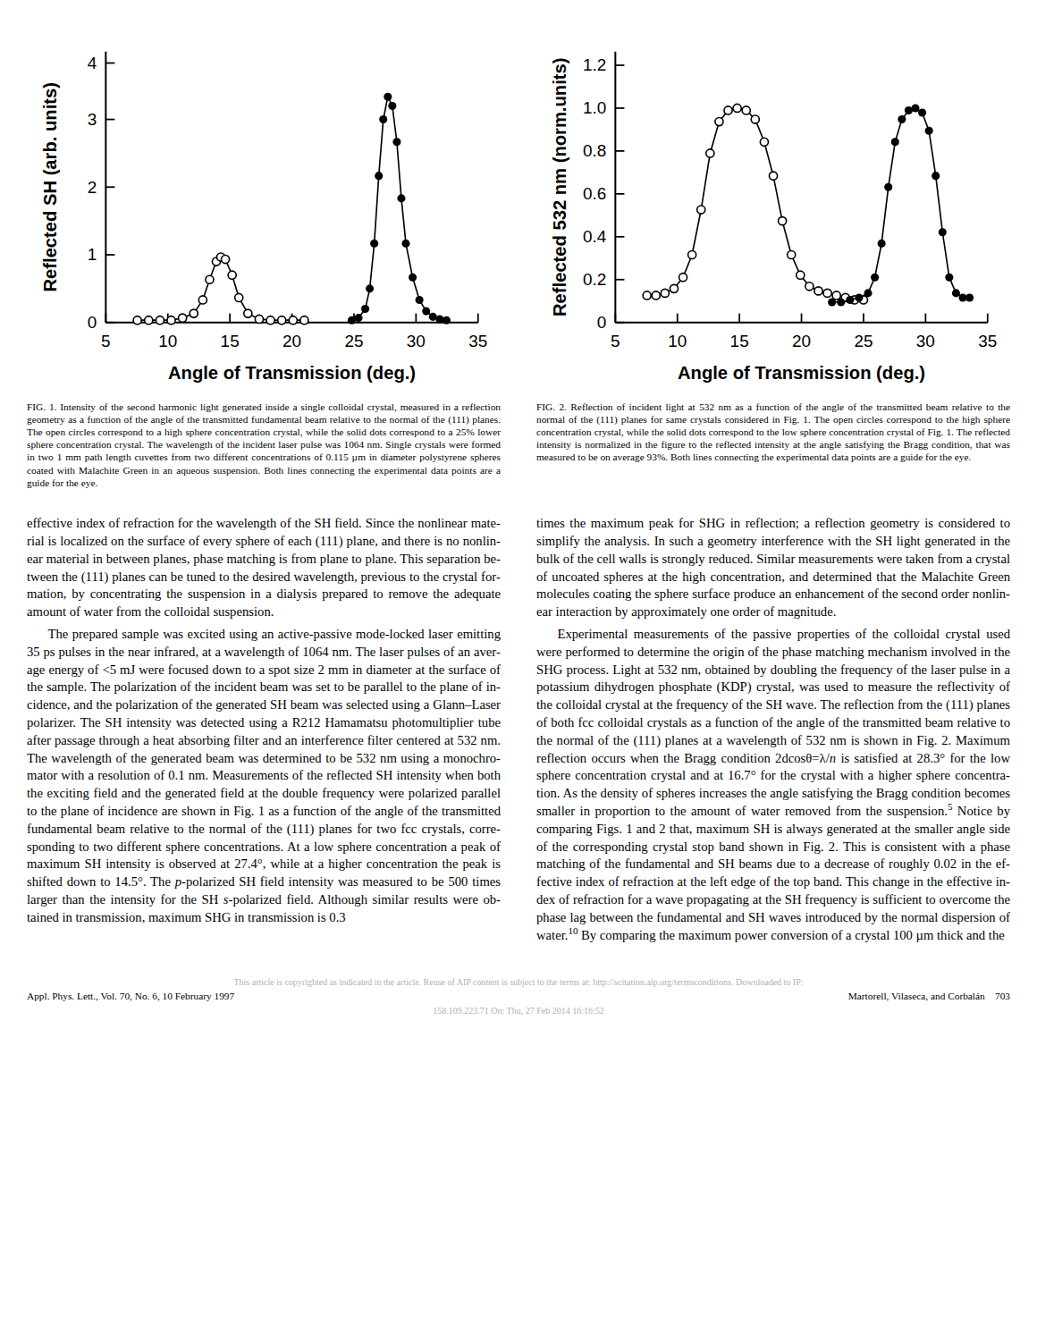0 1 2 3 4 5 10 15 20 25 30 35 Angle of Transmission (deg.) Reflected SH (arb. units)
FIG. 1. Intensity of the second harmonic light generated inside a single colloidal crystal, measured in a reflection geometry as a function of the angle of the transmitted fundamental beam relative to the normal of the (111) planes. The open circles correspond to a high sphere concentration crystal, while the solid dots correspond to a 25% lower sphere concentration crystal. The wavelength of the incident laser pulse was 1064 nm. Single crystals were formed in two 1 mm path length cuvettes from two different concentrations of 0.115 µm in diameter polystyrene spheres coated with Malachite Green in an aqueous suspension. Both lines connecting the experimental data points are a guide for the eye.
0 0.2 0.4 0.6 0.8 1.0 1.2 5 10 15 20 25 30 35 Angle of Transmission (deg.) Reflected 532 nm (norm.units)
FIG. 2. Reflection of incident light at 532 nm as a function of the angle of the transmitted beam relative to the normal of the (111) planes for same crystals considered in Fig. 1. The open circles correspond to the high sphere concentration crystal, while the solid dots correspond to the low sphere concentration crystal of Fig. 1. The reflected intensity is normalized in the figure to the reflected intensity at the angle satisfying the Bragg condition, that was measured to be on average 93%. Both lines connecting the experimental data points are a guide for the eye.
effective index of refraction for the wavelength of the SH field. Since the nonlinear material is localized on the surface of every sphere of each (111) plane, and there is no nonlinear material in between planes, phase matching is from plane to plane. This separation between the (111) planes can be tuned to the desired wavelength, previous to the crystal formation, by concentrating the suspension in a dialysis prepared to remove the adequate amount of water from the colloidal suspension.
The prepared sample was excited using an active-passive mode-locked laser emitting 35 ps pulses in the near infrared, at a wavelength of 1064 nm. The laser pulses of an average energy of <5 mJ were focused down to a spot size 2 mm in diameter at the surface of the sample. The polarization of the incident beam was set to be parallel to the plane of incidence, and the polarization of the generated SH beam was selected using a Glann–Laser polarizer. The SH intensity was detected using a R212 Hamamatsu photomultiplier tube after passage through a heat absorbing filter and an interference filter centered at 532 nm. The wavelength of the generated beam was determined to be 532 nm using a monochromator with a resolution of 0.1 nm. Measurements of the reflected SH intensity when both the exciting field and the generated field at the double frequency were polarized parallel to the plane of incidence are shown in Fig. 1 as a function of the angle of the transmitted fundamental beam relative to the normal of the (111) planes for two fcc crystals, corresponding to two different sphere concentrations. At a low sphere concentration a peak of maximum SH intensity is observed at 27.4°, while at a higher concentration the peak is shifted down to 14.5°. The p-polarized SH field intensity was measured to be 500 times larger than the intensity for the SH s-polarized field. Although similar results were obtained in transmission, maximum SHG in transmission is 0.3
times the maximum peak for SHG in reflection; a reflection geometry is considered to simplify the analysis. In such a geometry interference with the SH light generated in the bulk of the cell walls is strongly reduced. Similar measurements were taken from a crystal of uncoated spheres at the high concentration, and determined that the Malachite Green molecules coating the sphere surface produce an enhancement of the second order nonlinear interaction by approximately one order of magnitude.
Experimental measurements of the passive properties of the colloidal crystal used were performed to determine the origin of the phase matching mechanism involved in the SHG process. Light at 532 nm, obtained by doubling the frequency of the laser pulse in a potassium dihydrogen phosphate (KDP) crystal, was used to measure the reflectivity of the colloidal crystal at the frequency of the SH wave. The reflection from the (111) planes of both fcc colloidal crystals as a function of the angle of the transmitted beam relative to the normal of the (111) planes at a wavelength of 532 nm is shown in Fig. 2. Maximum reflection occurs when the Bragg condition 2dcosθ=λ/n is satisfied at 28.3° for the low sphere concentration crystal and at 16.7° for the crystal with a higher sphere concentration. As the density of spheres increases the angle satisfying the Bragg condition becomes smaller in proportion to the amount of water removed from the suspension.5 Notice by comparing Figs. 1 and 2 that, maximum SH is always generated at the smaller angle side of the corresponding crystal stop band shown in Fig. 2. This is consistent with a phase matching of the fundamental and SH beams due to a decrease of roughly 0.02 in the effective index of refraction at the left edge of the top band. This change in the effective index of refraction for a wave propagating at the SH frequency is sufficient to overcome the phase lag between the fundamental and SH waves introduced by the normal dispersion of water.10 By comparing the maximum power conversion of a crystal 100 µm thick and the
This article is copyrighted as indicated in the article. Reuse of AIP content is subject to the terms at: http://scitation.aip.org/termsconditions. Downloaded to IP:
Appl. Phys. Lett., Vol. 70, No. 6, 10 February 1997 Martorell, Vilaseca, and Corbalán 703
158.109.223.71 On: Thu, 27 Feb 2014 16:16:52